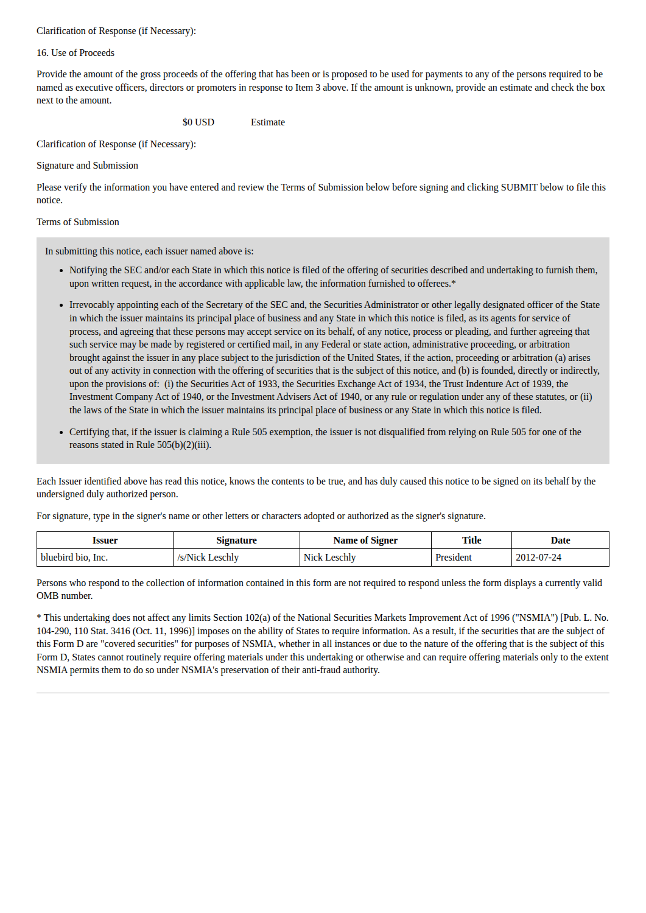Clarification of Response (if Necessary):
16. Use of Proceeds
Provide the amount of the gross proceeds of the offering that has been or is proposed to be used for payments to any of the persons required to be named as executive officers, directors or promoters in response to Item 3 above. If the amount is unknown, provide an estimate and check the box next to the amount.
$0 USD Estimate
Clarification of Response (if Necessary):
Signature and Submission
Please verify the information you have entered and review the Terms of Submission below before signing and clicking SUBMIT below to file this notice.
Terms of Submission
In submitting this notice, each issuer named above is:
Notifying the SEC and/or each State in which this notice is filed of the offering of securities described and undertaking to furnish them, upon written request, in the accordance with applicable law, the information furnished to offerees.*
Irrevocably appointing each of the Secretary of the SEC and, the Securities Administrator or other legally designated officer of the State in which the issuer maintains its principal place of business and any State in which this notice is filed, as its agents for service of process, and agreeing that these persons may accept service on its behalf, of any notice, process or pleading, and further agreeing that such service may be made by registered or certified mail, in any Federal or state action, administrative proceeding, or arbitration brought against the issuer in any place subject to the jurisdiction of the United States, if the action, proceeding or arbitration (a) arises out of any activity in connection with the offering of securities that is the subject of this notice, and (b) is founded, directly or indirectly, upon the provisions of: (i) the Securities Act of 1933, the Securities Exchange Act of 1934, the Trust Indenture Act of 1939, the Investment Company Act of 1940, or the Investment Advisers Act of 1940, or any rule or regulation under any of these statutes, or (ii) the laws of the State in which the issuer maintains its principal place of business or any State in which this notice is filed.
Certifying that, if the issuer is claiming a Rule 505 exemption, the issuer is not disqualified from relying on Rule 505 for one of the reasons stated in Rule 505(b)(2)(iii).
Each Issuer identified above has read this notice, knows the contents to be true, and has duly caused this notice to be signed on its behalf by the undersigned duly authorized person.
For signature, type in the signer's name or other letters or characters adopted or authorized as the signer's signature.
| Issuer | Signature | Name of Signer | Title | Date |
| --- | --- | --- | --- | --- |
| bluebird bio, Inc. | /s/Nick Leschly | Nick Leschly | President | 2012-07-24 |
Persons who respond to the collection of information contained in this form are not required to respond unless the form displays a currently valid OMB number.
* This undertaking does not affect any limits Section 102(a) of the National Securities Markets Improvement Act of 1996 ("NSMIA") [Pub. L. No. 104-290, 110 Stat. 3416 (Oct. 11, 1996)] imposes on the ability of States to require information. As a result, if the securities that are the subject of this Form D are "covered securities" for purposes of NSMIA, whether in all instances or due to the nature of the offering that is the subject of this Form D, States cannot routinely require offering materials under this undertaking or otherwise and can require offering materials only to the extent NSMIA permits them to do so under NSMIA's preservation of their anti-fraud authority.